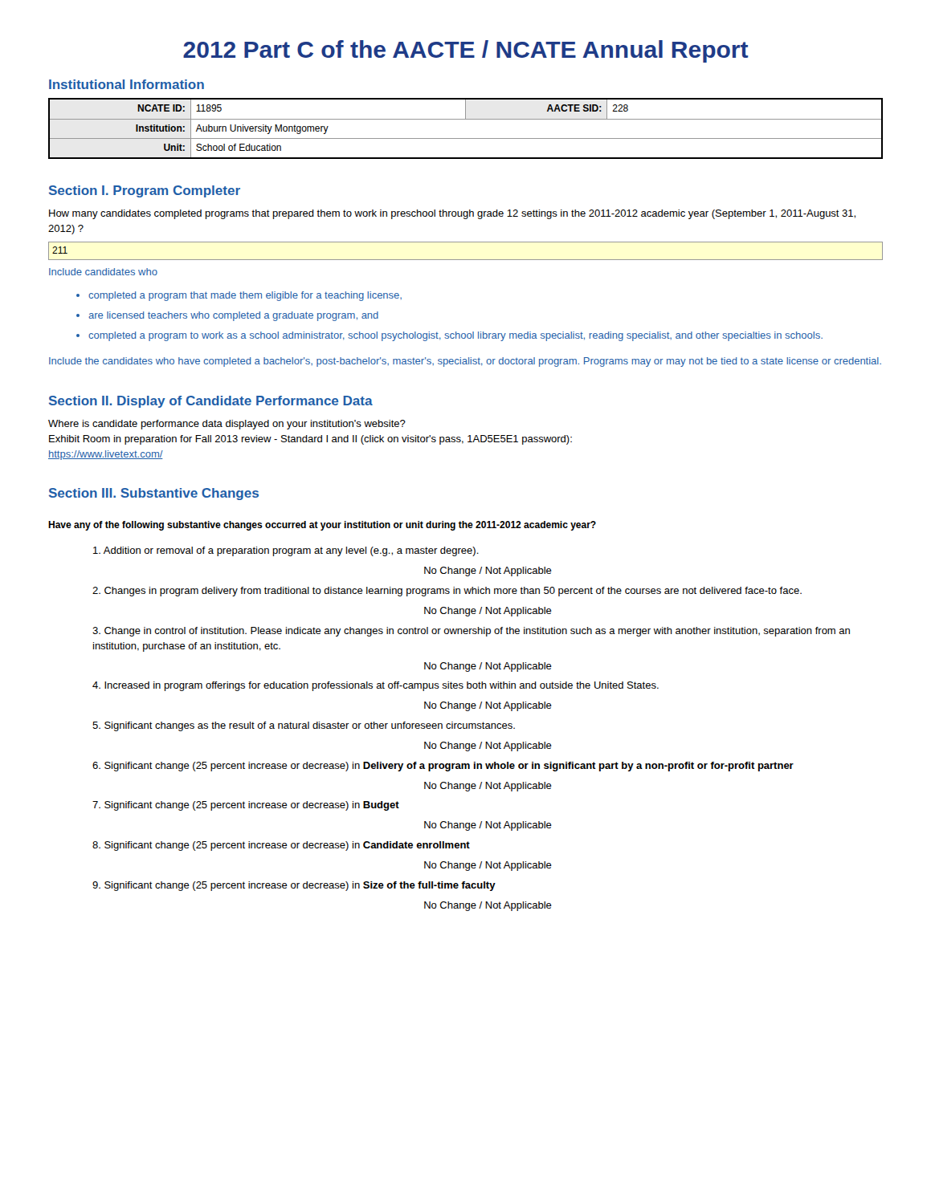2012 Part C of the AACTE / NCATE Annual Report
Institutional Information
| NCATE ID: | 11895 | AACTE SID: | 228 |
| Institution: | Auburn University Montgomery |
| Unit: | School of Education |
Section I. Program Completer
How many candidates completed programs that prepared them to work in preschool through grade 12 settings in the 2011-2012 academic year (September 1, 2011-August 31, 2012) ?
211
Include candidates who
completed a program that made them eligible for a teaching license,
are licensed teachers who completed a graduate program, and
completed a program to work as a school administrator, school psychologist, school library media specialist, reading specialist, and other specialties in schools.
Include the candidates who have completed a bachelor's, post-bachelor's, master's, specialist, or doctoral program. Programs may or may not be tied to a state license or credential.
Section II. Display of Candidate Performance Data
Where is candidate performance data displayed on your institution's website?
Exhibit Room in preparation for Fall 2013 review - Standard I and II (click on visitor's pass, 1AD5E5E1 password):
https://www.livetext.com/
Section III. Substantive Changes
Have any of the following substantive changes occurred at your institution or unit during the 2011-2012 academic year?
1. Addition or removal of a preparation program at any level (e.g., a master degree).
No Change / Not Applicable
2. Changes in program delivery from traditional to distance learning programs in which more than 50 percent of the courses are not delivered face-to face.
No Change / Not Applicable
3. Change in control of institution. Please indicate any changes in control or ownership of the institution such as a merger with another institution, separation from an institution, purchase of an institution, etc.
No Change / Not Applicable
4. Increased in program offerings for education professionals at off-campus sites both within and outside the United States.
No Change / Not Applicable
5. Significant changes as the result of a natural disaster or other unforeseen circumstances.
No Change / Not Applicable
6. Significant change (25 percent increase or decrease) in Delivery of a program in whole or in significant part by a non-profit or for-profit partner
No Change / Not Applicable
7. Significant change (25 percent increase or decrease) in Budget
No Change / Not Applicable
8. Significant change (25 percent increase or decrease) in Candidate enrollment
No Change / Not Applicable
9. Significant change (25 percent increase or decrease) in Size of the full-time faculty
No Change / Not Applicable